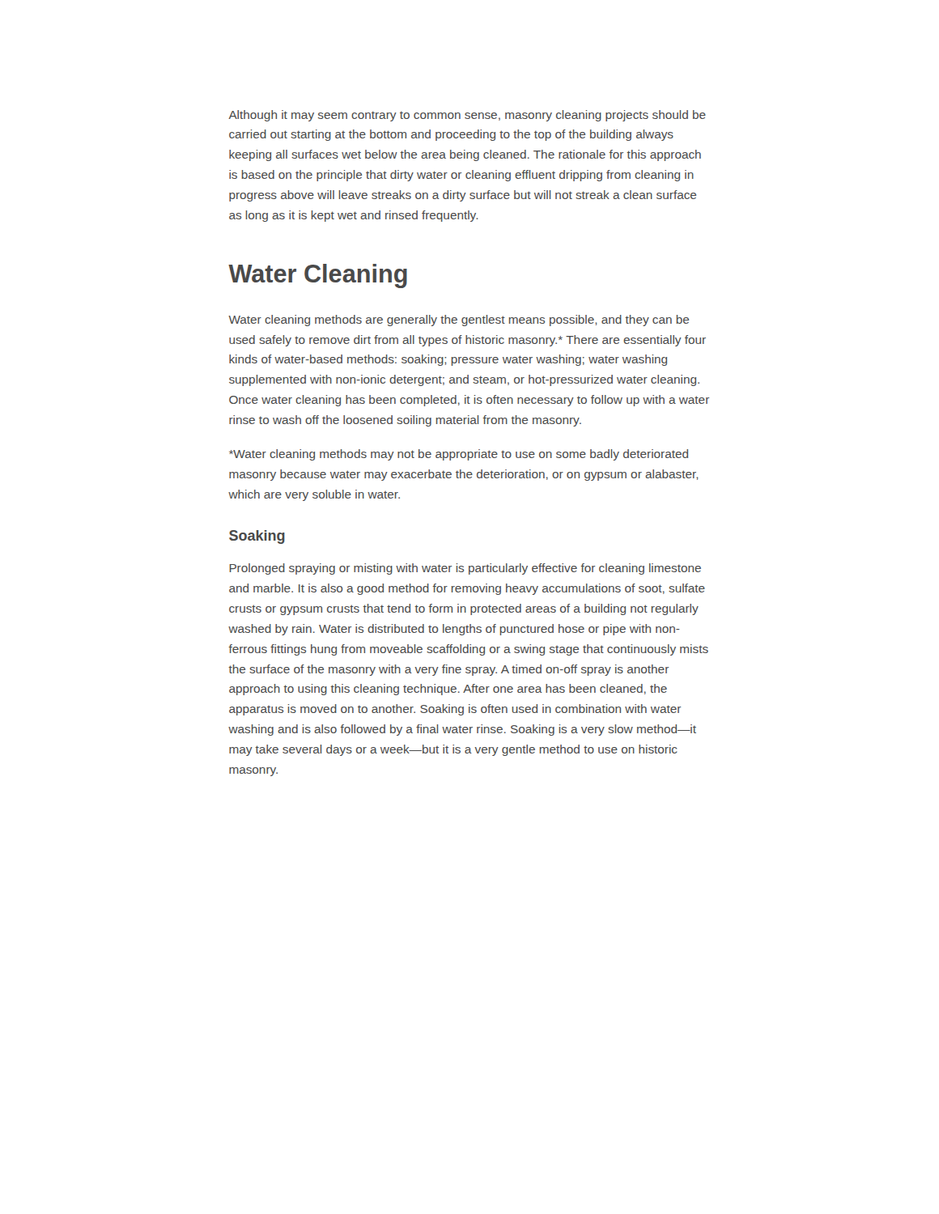Although it may seem contrary to common sense, masonry cleaning projects should be carried out starting at the bottom and proceeding to the top of the building always keeping all surfaces wet below the area being cleaned. The rationale for this approach is based on the principle that dirty water or cleaning effluent dripping from cleaning in progress above will leave streaks on a dirty surface but will not streak a clean surface as long as it is kept wet and rinsed frequently.
Water Cleaning
Water cleaning methods are generally the gentlest means possible, and they can be used safely to remove dirt from all types of historic masonry.* There are essentially four kinds of water-based methods: soaking; pressure water washing; water washing supplemented with non-ionic detergent; and steam, or hot-pressurized water cleaning. Once water cleaning has been completed, it is often necessary to follow up with a water rinse to wash off the loosened soiling material from the masonry.
*Water cleaning methods may not be appropriate to use on some badly deteriorated masonry because water may exacerbate the deterioration, or on gypsum or alabaster, which are very soluble in water.
Soaking
Prolonged spraying or misting with water is particularly effective for cleaning limestone and marble. It is also a good method for removing heavy accumulations of soot, sulfate crusts or gypsum crusts that tend to form in protected areas of a building not regularly washed by rain. Water is distributed to lengths of punctured hose or pipe with non-ferrous fittings hung from moveable scaffolding or a swing stage that continuously mists the surface of the masonry with a very fine spray. A timed on-off spray is another approach to using this cleaning technique. After one area has been cleaned, the apparatus is moved on to another. Soaking is often used in combination with water washing and is also followed by a final water rinse. Soaking is a very slow method—it may take several days or a week—but it is a very gentle method to use on historic masonry.